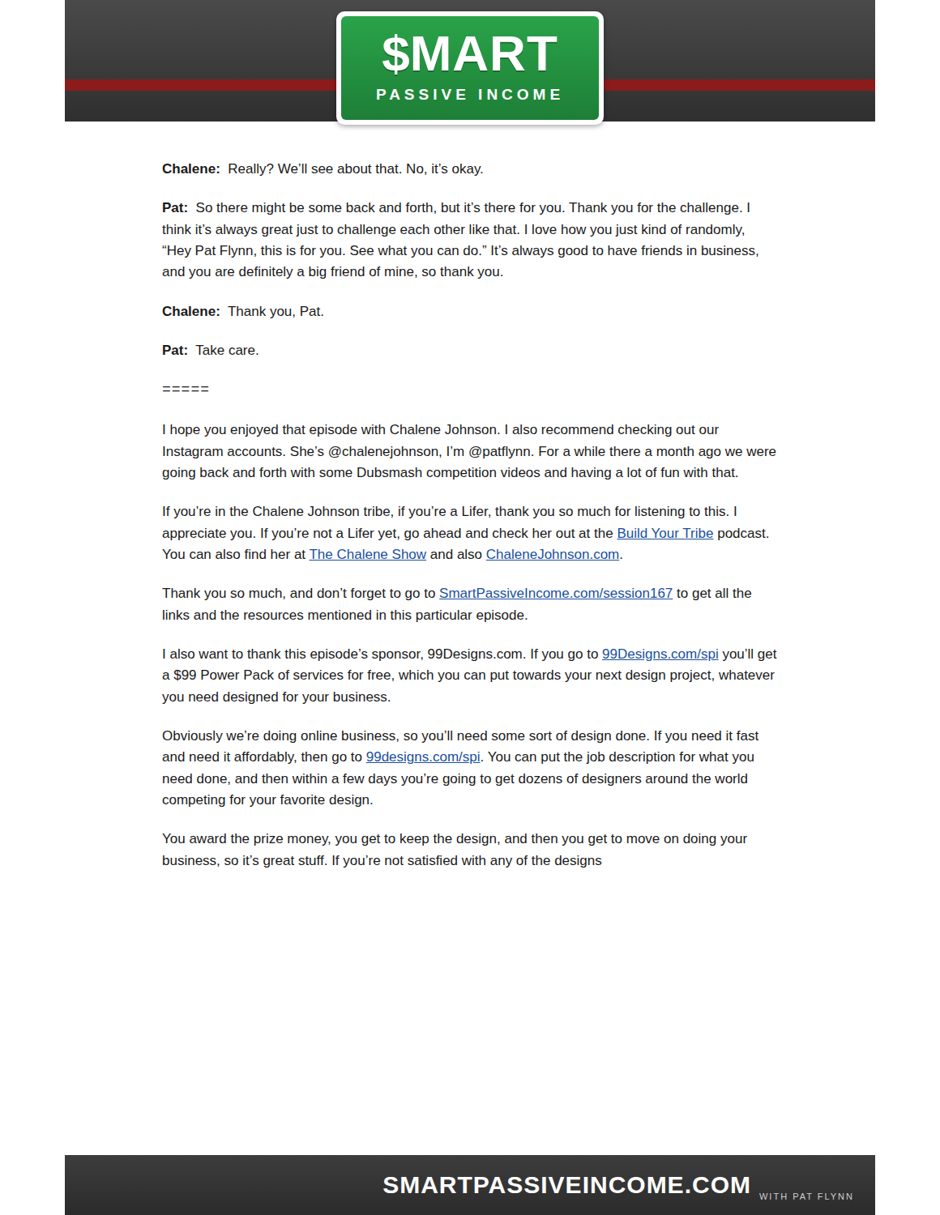$MART
Passive Income
Chalene: Really? We’ll see about that. No, it’s okay.
Pat: So there might be some back and forth, but it’s there for you. Thank you for the challenge. I think it’s always great just to challenge each other like that. I love how you just kind of randomly, “Hey Pat Flynn, this is for you. See what you can do.” It’s always good to have friends in business, and you are definitely a big friend of mine, so thank you.
Chalene: Thank you, Pat.
Pat: Take care.
=====
I hope you enjoyed that episode with Chalene Johnson. I also recommend checking out our Instagram accounts. She’s @chalenejohnson, I’m @patflynn. For a while there a month ago we were going back and forth with some Dubsmash competition videos and having a lot of fun with that.
If you’re in the Chalene Johnson tribe, if you’re a Lifer, thank you so much for listening to this. I appreciate you. If you’re not a Lifer yet, go ahead and check her out at the Build Your Tribe podcast. You can also find her at The Chalene Show and also ChaleneJohnson.com.
Thank you so much, and don’t forget to go to SmartPassiveIncome.com/session167 to get all the links and the resources mentioned in this particular episode.
I also want to thank this episode’s sponsor, 99Designs.com. If you go to 99Designs.com/spi you’ll get a $99 Power Pack of services for free, which you can put towards your next design project, whatever you need designed for your business.
Obviously we’re doing online business, so you’ll need some sort of design done. If you need it fast and need it affordably, then go to 99designs.com/spi. You can put the job description for what you need done, and then within a few days you’re going to get dozens of designers around the world competing for your favorite design.
You award the prize money, you get to keep the design, and then you get to move on doing your business, so it’s great stuff. If you’re not satisfied with any of the designs
SMARTPASSIVEINCOME.COM with Pat Flynn